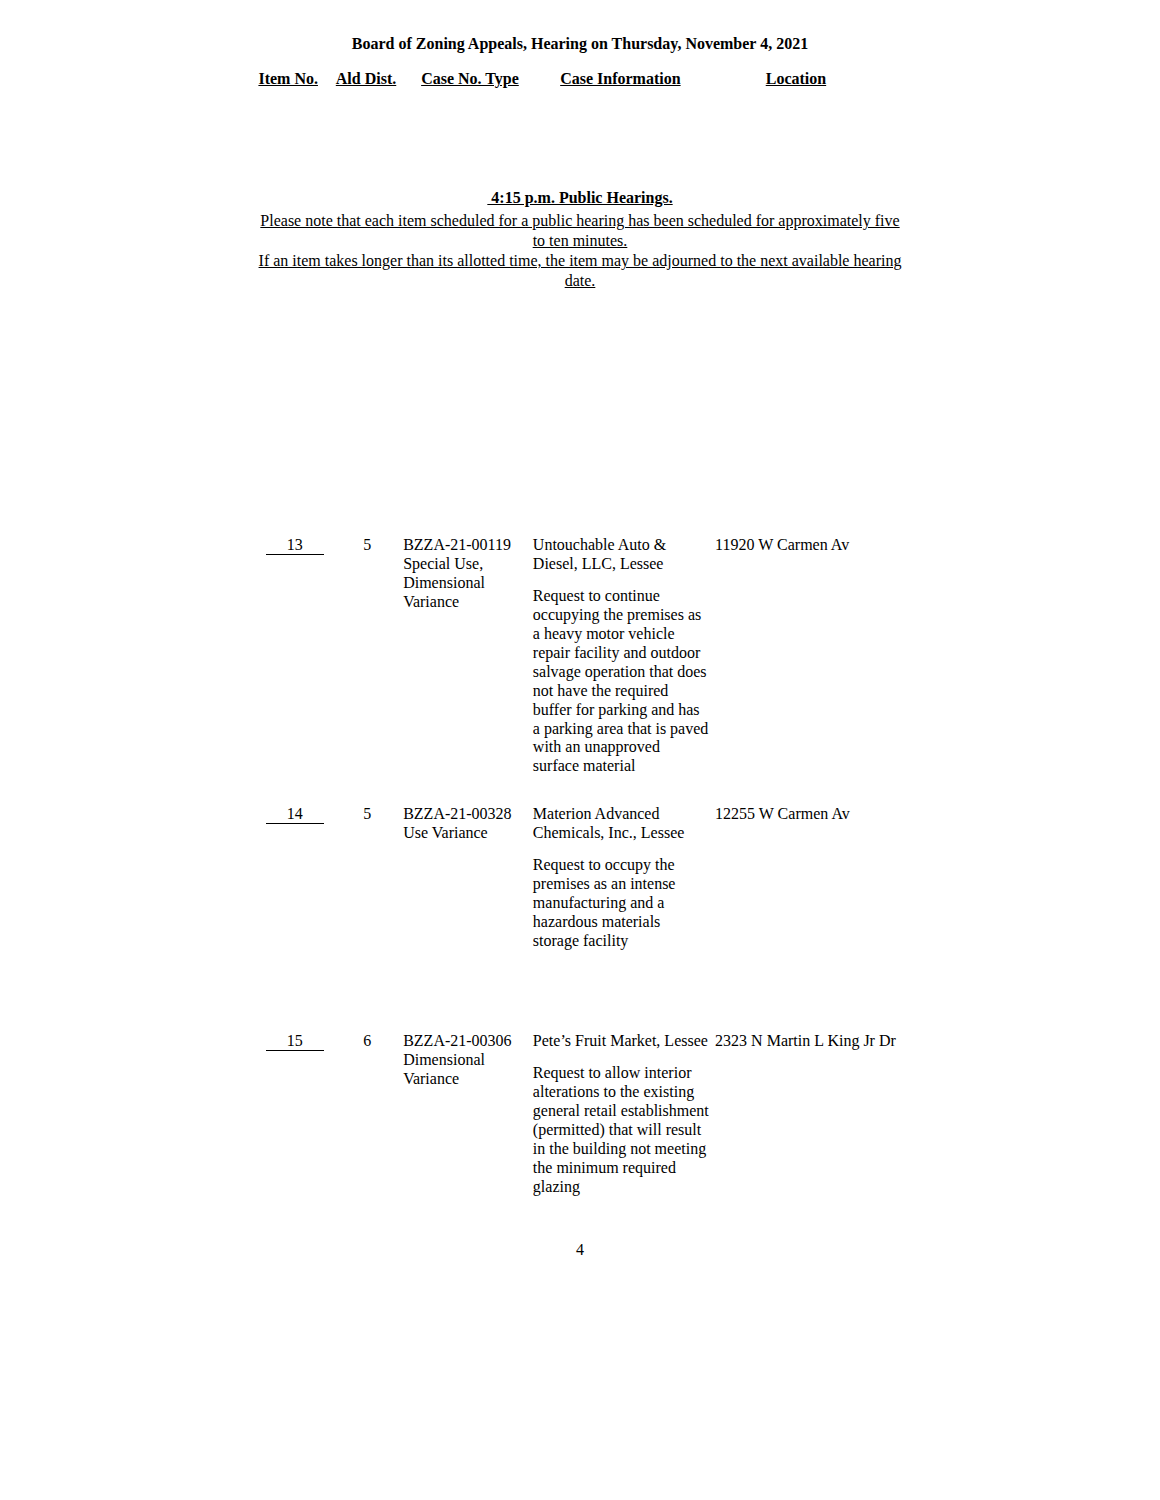Board of Zoning Appeals, Hearing on Thursday, November 4, 2021
| Item No. | Ald Dist. | Case No. Type | Case Information | Location |
4:15 p.m. Public Hearings. Please note that each item scheduled for a public hearing has been scheduled for approximately five to ten minutes. If an item takes longer than its allotted time, the item may be adjourned to the next available hearing date.
| 13 | 5 | BZZA-21-00119 Special Use, Dimensional Variance | Untouchable Auto & Diesel, LLC, Lessee Request to continue occupying the premises as a heavy motor vehicle repair facility and outdoor salvage operation that does not have the required buffer for parking and has a parking area that is paved with an unapproved surface material | 11920 W Carmen Av |
| 14 | 5 | BZZA-21-00328 Use Variance | Materion Advanced Chemicals, Inc., Lessee Request to occupy the premises as an intense manufacturing and a hazardous materials storage facility | 12255 W Carmen Av |
| 15 | 6 | BZZA-21-00306 Dimensional Variance | Pete’s Fruit Market, Lessee Request to allow interior alterations to the existing general retail establishment (permitted) that will result in the building not meeting the minimum required glazing | 2323 N Martin L King Jr Dr |
4